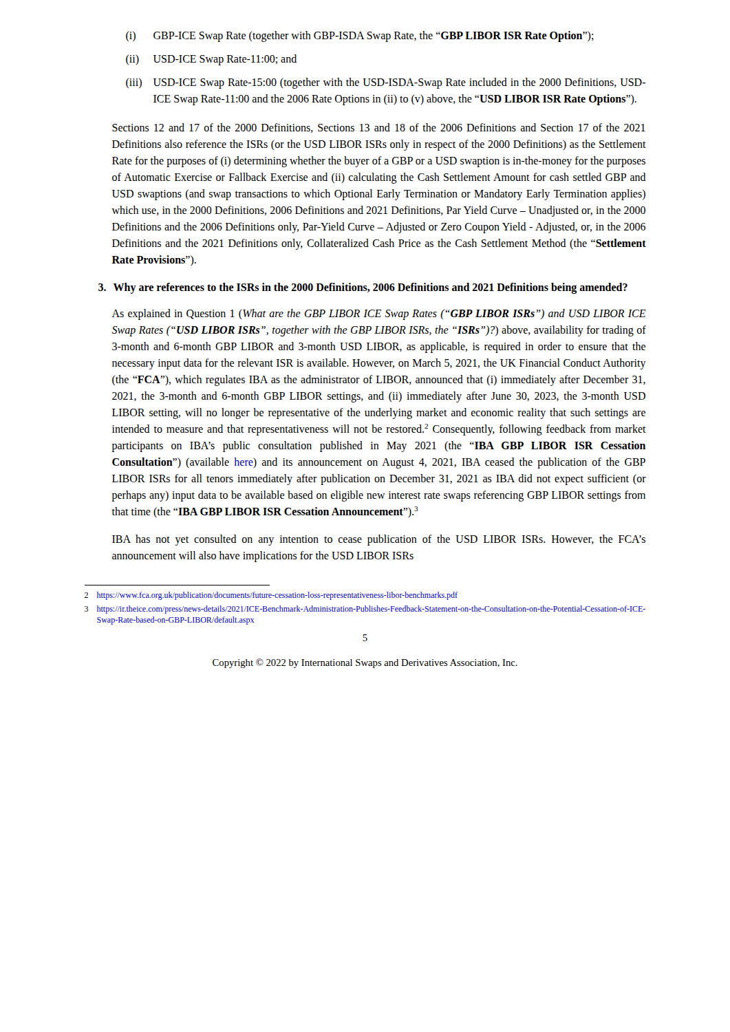(i)
GBP-ICE Swap Rate (together with GBP-ISDA Swap Rate, the “GBP LIBOR ISR Rate Option”);
(ii)
USD-ICE Swap Rate-11:00; and
(iii)
USD-ICE Swap Rate-15:00 (together with the USD-ISDA-Swap Rate included in the 2000 Definitions, USD-ICE Swap Rate-11:00 and the 2006 Rate Options in (ii) to (v) above, the “USD LIBOR ISR Rate Options”).
Sections 12 and 17 of the 2000 Definitions, Sections 13 and 18 of the 2006 Definitions and Section 17 of the 2021 Definitions also reference the ISRs (or the USD LIBOR ISRs only in respect of the 2000 Definitions) as the Settlement Rate for the purposes of (i) determining whether the buyer of a GBP or a USD swaption is in-the-money for the purposes of Automatic Exercise or Fallback Exercise and (ii) calculating the Cash Settlement Amount for cash settled GBP and USD swaptions (and swap transactions to which Optional Early Termination or Mandatory Early Termination applies) which use, in the 2000 Definitions, 2006 Definitions and 2021 Definitions, Par Yield Curve – Unadjusted or, in the 2000 Definitions and the 2006 Definitions only, Par-Yield Curve – Adjusted or Zero Coupon Yield - Adjusted, or, in the 2006 Definitions and the 2021 Definitions only, Collateralized Cash Price as the Cash Settlement Method (the “Settlement Rate Provisions”).
3.
Why are references to the ISRs in the 2000 Definitions, 2006 Definitions and 2021 Definitions being amended?
As explained in Question 1 (What are the GBP LIBOR ICE Swap Rates (“GBP LIBOR ISRs”) and USD LIBOR ICE Swap Rates (“USD LIBOR ISRs”, together with the GBP LIBOR ISRs, the “ISRs”)?) above, availability for trading of 3-month and 6-month GBP LIBOR and 3-month USD LIBOR, as applicable, is required in order to ensure that the necessary input data for the relevant ISR is available. However, on March 5, 2021, the UK Financial Conduct Authority (the “FCA”), which regulates IBA as the administrator of LIBOR, announced that (i) immediately after December 31, 2021, the 3-month and 6-month GBP LIBOR settings, and (ii) immediately after June 30, 2023, the 3-month USD LIBOR setting, will no longer be representative of the underlying market and economic reality that such settings are intended to measure and that representativeness will not be restored.2 Consequently, following feedback from market participants on IBA’s public consultation published in May 2021 (the “IBA GBP LIBOR ISR Cessation Consultation”) (available here) and its announcement on August 4, 2021, IBA ceased the publication of the GBP LIBOR ISRs for all tenors immediately after publication on December 31, 2021 as IBA did not expect sufficient (or perhaps any) input data to be available based on eligible new interest rate swaps referencing GBP LIBOR settings from that time (the “IBA GBP LIBOR ISR Cessation Announcement”).3
IBA has not yet consulted on any intention to cease publication of the USD LIBOR ISRs. However, the FCA’s announcement will also have implications for the USD LIBOR ISRs
2
https://www.fca.org.uk/publication/documents/future-cessation-loss-representativeness-libor-benchmarks.pdf
3
https://ir.theice.com/press/news-details/2021/ICE-Benchmark-Administration-Publishes-Feedback-Statement-on-the-Consultation-on-the-Potential-Cessation-of-ICE-Swap-Rate-based-on-GBP-LIBOR/default.aspx
5
Copyright © 2022 by International Swaps and Derivatives Association, Inc.